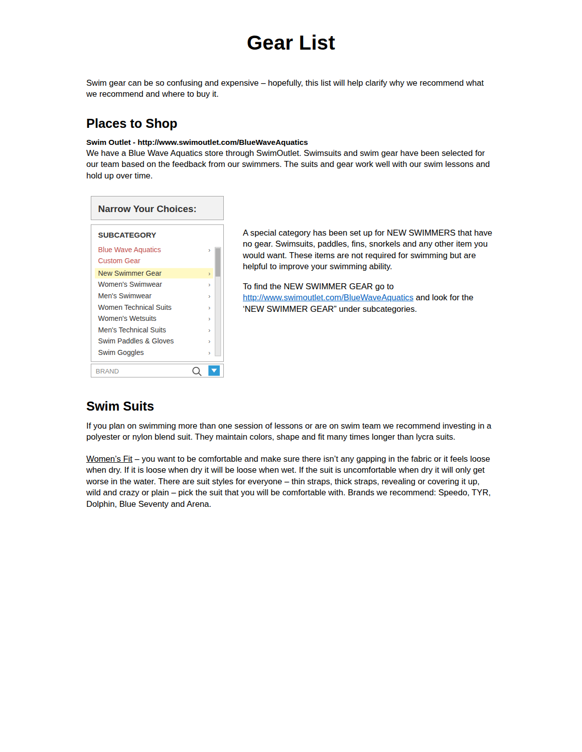Gear List
Swim gear can be so confusing and expensive – hopefully, this list will help clarify why we recommend what we recommend and where to buy it.
Places to Shop
Swim Outlet - http://www.swimoutlet.com/BlueWaveAquatics
We have a Blue Wave Aquatics store through SwimOutlet. Swimsuits and swim gear have been selected for our team based on the feedback from our swimmers. The suits and gear work well with our swim lessons and hold up over time.
A special category has been set up for NEW SWIMMERS that have no gear. Swimsuits, paddles, fins, snorkels and any other item you would want. These items are not required for swimming but are helpful to improve your swimming ability.
To find the NEW SWIMMER GEAR go to http://www.swimoutlet.com/BlueWaveAquatics and look for the ‘NEW SWIMMER GEAR” under subcategories.
Swim Suits
If you plan on swimming more than one session of lessons or are on swim team we recommend investing in a polyester or nylon blend suit. They maintain colors, shape and fit many times longer than lycra suits.
Women’s Fit – you want to be comfortable and make sure there isn’t any gapping in the fabric or it feels loose when dry. If it is loose when dry it will be loose when wet. If the suit is uncomfortable when dry it will only get worse in the water. There are suit styles for everyone – thin straps, thick straps, revealing or covering it up, wild and crazy or plain – pick the suit that you will be comfortable with. Brands we recommend: Speedo, TYR, Dolphin, Blue Seventy and Arena.